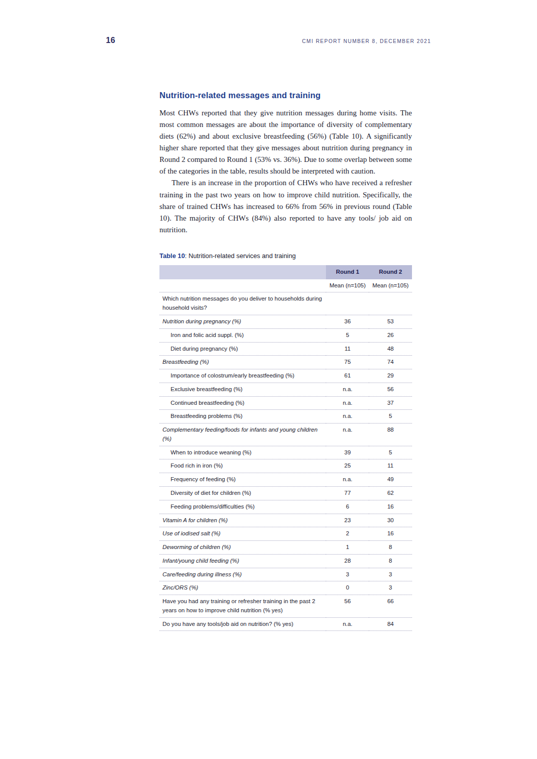16
CMI Report Number 8, December 2021
Nutrition-related messages and training
Most CHWs reported that they give nutrition messages during home visits. The most common messages are about the importance of diversity of complementary diets (62%) and about exclusive breastfeeding (56%) (Table 10). A significantly higher share reported that they give messages about nutrition during pregnancy in Round 2 compared to Round 1 (53% vs. 36%). Due to some overlap between some of the categories in the table, results should be interpreted with caution.
There is an increase in the proportion of CHWs who have received a refresher training in the past two years on how to improve child nutrition. Specifically, the share of trained CHWs has increased to 66% from 56% in previous round (Table 10). The majority of CHWs (84%) also reported to have any tools/ job aid on nutrition.
Table 10: Nutrition-related services and training
| | Round 1 | Round 2 |
| --- | --- | --- |
| | Mean (n=105) | Mean (n=105) |
| Which nutrition messages do you deliver to households during household visits? | | |
| Nutrition during pregnancy (%) | 36 | 53 |
| Iron and folic acid suppl. (%) | 5 | 26 |
| Diet during pregnancy (%) | 11 | 48 |
| Breastfeeding (%) | 75 | 74 |
| Importance of colostrum/early breastfeeding (%) | 61 | 29 |
| Exclusive breastfeeding (%) | n.a. | 56 |
| Continued breastfeeding (%) | n.a. | 37 |
| Breastfeeding problems (%) | n.a. | 5 |
| Complementary feeding/foods for infants and young children (%) | n.a. | 88 |
| When to introduce weaning (%) | 39 | 5 |
| Food rich in iron (%) | 25 | 11 |
| Frequency of feeding (%) | n.a. | 49 |
| Diversity of diet for children (%) | 77 | 62 |
| Feeding problems/difficulties (%) | 6 | 16 |
| Vitamin A for children (%) | 23 | 30 |
| Use of iodised salt (%) | 2 | 16 |
| Deworming of children (%) | 1 | 8 |
| Infant/young child feeding (%) | 28 | 8 |
| Care/feeding during illness (%) | 3 | 3 |
| Zinc/ORS (%) | 0 | 3 |
| Have you had any training or refresher training in the past 2 years on how to improve child nutrition (% yes) | 56 | 66 |
| Do you have any tools/job aid on nutrition? (% yes) | n.a. | 84 |